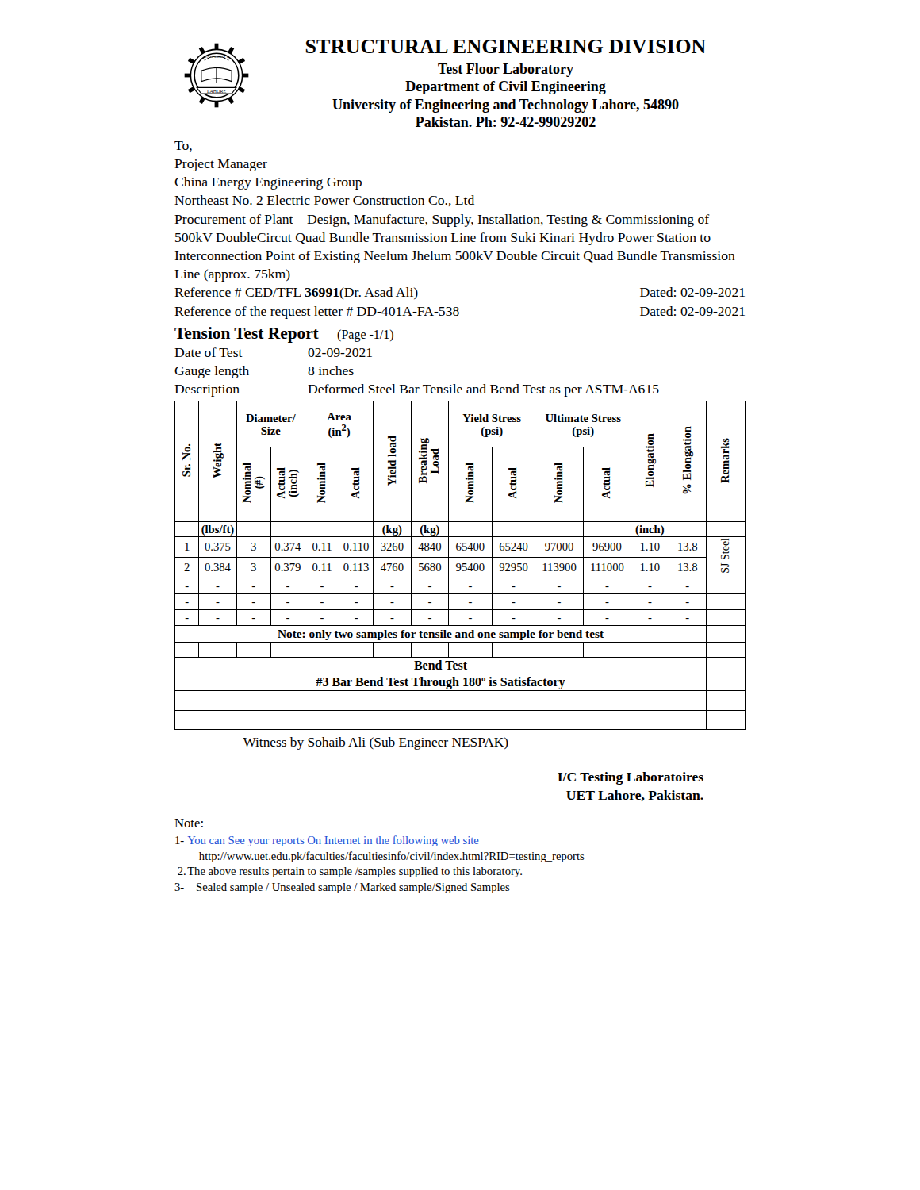LAHORE UNIVERSITY
STRUCTURAL ENGINEERING DIVISION
Test Floor Laboratory
Department of Civil Engineering
University of Engineering and Technology Lahore, 54890
Pakistan. Ph: 92-42-99029202
To,
Project Manager
China Energy Engineering Group
Northeast No. 2 Electric Power Construction Co., Ltd
Procurement of Plant – Design, Manufacture, Supply, Installation, Testing & Commissioning of 500kV DoubleCircut Quad Bundle Transmission Line from Suki Kinari Hydro Power Station to Interconnection Point of Existing Neelum Jhelum 500kV Double Circuit Quad Bundle Transmission Line (approx. 75km)
Reference # CED/TFL 36991(Dr. Asad Ali)
Dated: 02-09-2021
Reference of the request letter # DD-401A-FA-538
Dated: 02-09-2021
Tension Test Report (Page -1/1)
| Date of Test | 02-09-2021 |
| Gauge length | 8 inches |
| Description | Deformed Steel Bar Tensile and Bend Test as per ASTM-A615 |
| Sr. No. | Weight | Diameter/ Size | Area (in 2 ) | Yield load | Breaking Load | Yield Stress (psi) | Ultimate Stress (psi) | Elongation | % Elongation | Remarks |
| --- | --- | --- | --- | --- | --- | --- | --- | --- | --- | --- |
| Nominal (#) | Actual (inch) | Nominal | Actual | Nominal | Actual | Nominal | Actual |
| | (lbs/ft) | | | | | (kg) | (kg) | | | | | (inch) | | |
| 1 | 0.375 | 3 | 0.374 | 0.11 | 0.110 | 3260 | 4840 | 65400 | 65240 | 97000 | 96900 | 1.10 | 13.8 | SJ Steel |
| 2 | 0.384 | 3 | 0.379 | 0.11 | 0.113 | 4760 | 5680 | 95400 | 92950 | 113900 | 111000 | 1.10 | 13.8 |
| - | - | - | - | - | - | - | - | - | - | - | - | - | - | |
| - | - | - | - | - | - | - | - | - | - | - | - | - | - | |
| - | - | - | - | - | - | - | - | - | - | - | - | - | - | |
| Note: only two samples for tensile and one sample for bend test | |
| Bend Test | |
| #3 Bar Bend Test Through 180º is Satisfactory | |
Witness by Sohaib Ali (Sub Engineer NESPAK)
I/C Testing Laboratoires
UET Lahore, Pakistan.
Note:
1-You can See your reports On Internet in the following web site http://www.uet.edu.pk/faculties/facultiesinfo/civil/index.html?RID=testing_reports
2. The above results pertain to sample /samples supplied to this laboratory.
3- Sealed sample / Unsealed sample / Marked sample/Signed Samples